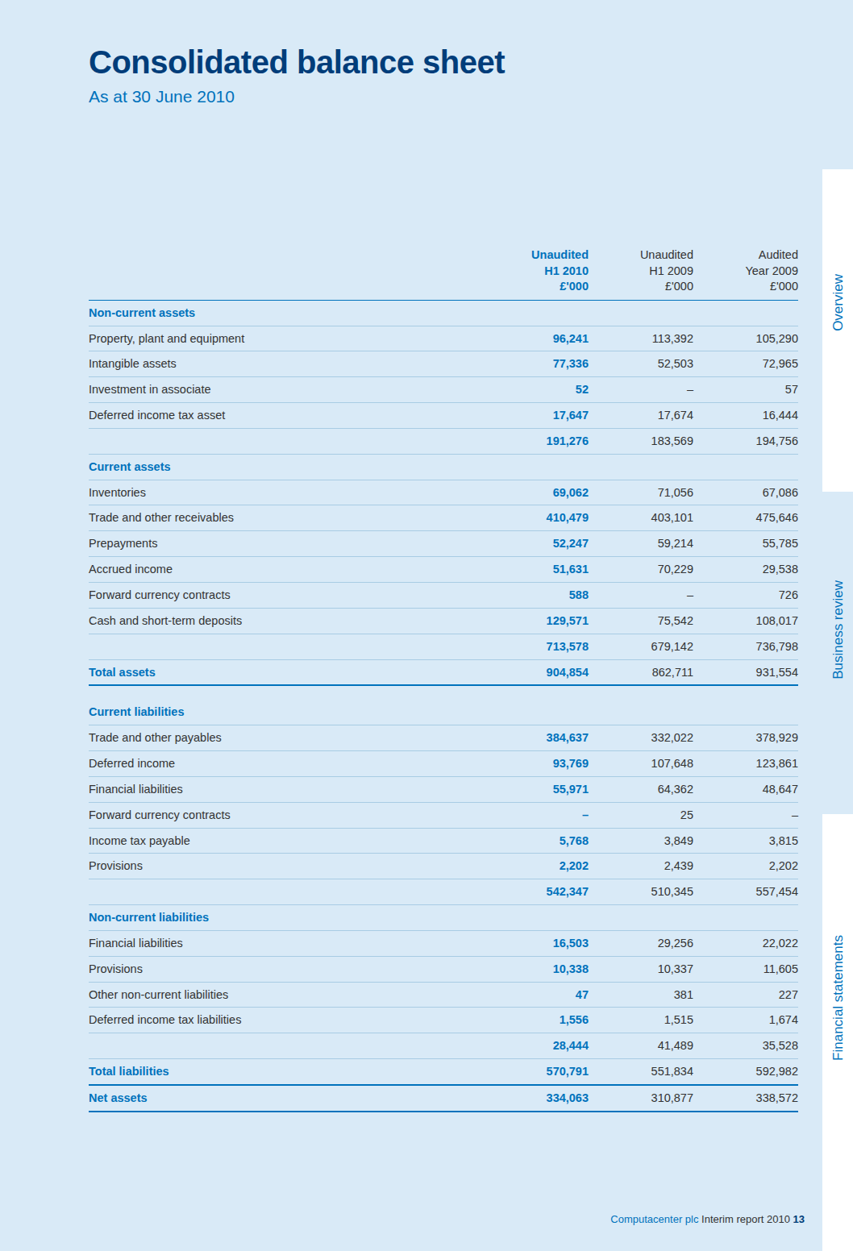Consolidated balance sheet
As at 30 June 2010
| | Unaudited H1 2010 £'000 | Unaudited H1 2009 £'000 | Audited Year 2009 £'000 |
| --- | --- | --- | --- |
| Non-current assets | | | |
| Property, plant and equipment | 96,241 | 113,392 | 105,290 |
| Intangible assets | 77,336 | 52,503 | 72,965 |
| Investment in associate | 52 | – | 57 |
| Deferred income tax asset | 17,647 | 17,674 | 16,444 |
| | 191,276 | 183,569 | 194,756 |
| Current assets | | | |
| Inventories | 69,062 | 71,056 | 67,086 |
| Trade and other receivables | 410,479 | 403,101 | 475,646 |
| Prepayments | 52,247 | 59,214 | 55,785 |
| Accrued income | 51,631 | 70,229 | 29,538 |
| Forward currency contracts | 588 | – | 726 |
| Cash and short-term deposits | 129,571 | 75,542 | 108,017 |
| | 713,578 | 679,142 | 736,798 |
| Total assets | 904,854 | 862,711 | 931,554 |
| Current liabilities | | | |
| Trade and other payables | 384,637 | 332,022 | 378,929 |
| Deferred income | 93,769 | 107,648 | 123,861 |
| Financial liabilities | 55,971 | 64,362 | 48,647 |
| Forward currency contracts | – | 25 | – |
| Income tax payable | 5,768 | 3,849 | 3,815 |
| Provisions | 2,202 | 2,439 | 2,202 |
| | 542,347 | 510,345 | 557,454 |
| Non-current liabilities | | | |
| Financial liabilities | 16,503 | 29,256 | 22,022 |
| Provisions | 10,338 | 10,337 | 11,605 |
| Other non-current liabilities | 47 | 381 | 227 |
| Deferred income tax liabilities | 1,556 | 1,515 | 1,674 |
| | 28,444 | 41,489 | 35,528 |
| Total liabilities | 570,791 | 551,834 | 592,982 |
| Net assets | 334,063 | 310,877 | 338,572 |
Overview
Business review
Financial statements
Computacenter plc Interim report 2010 13